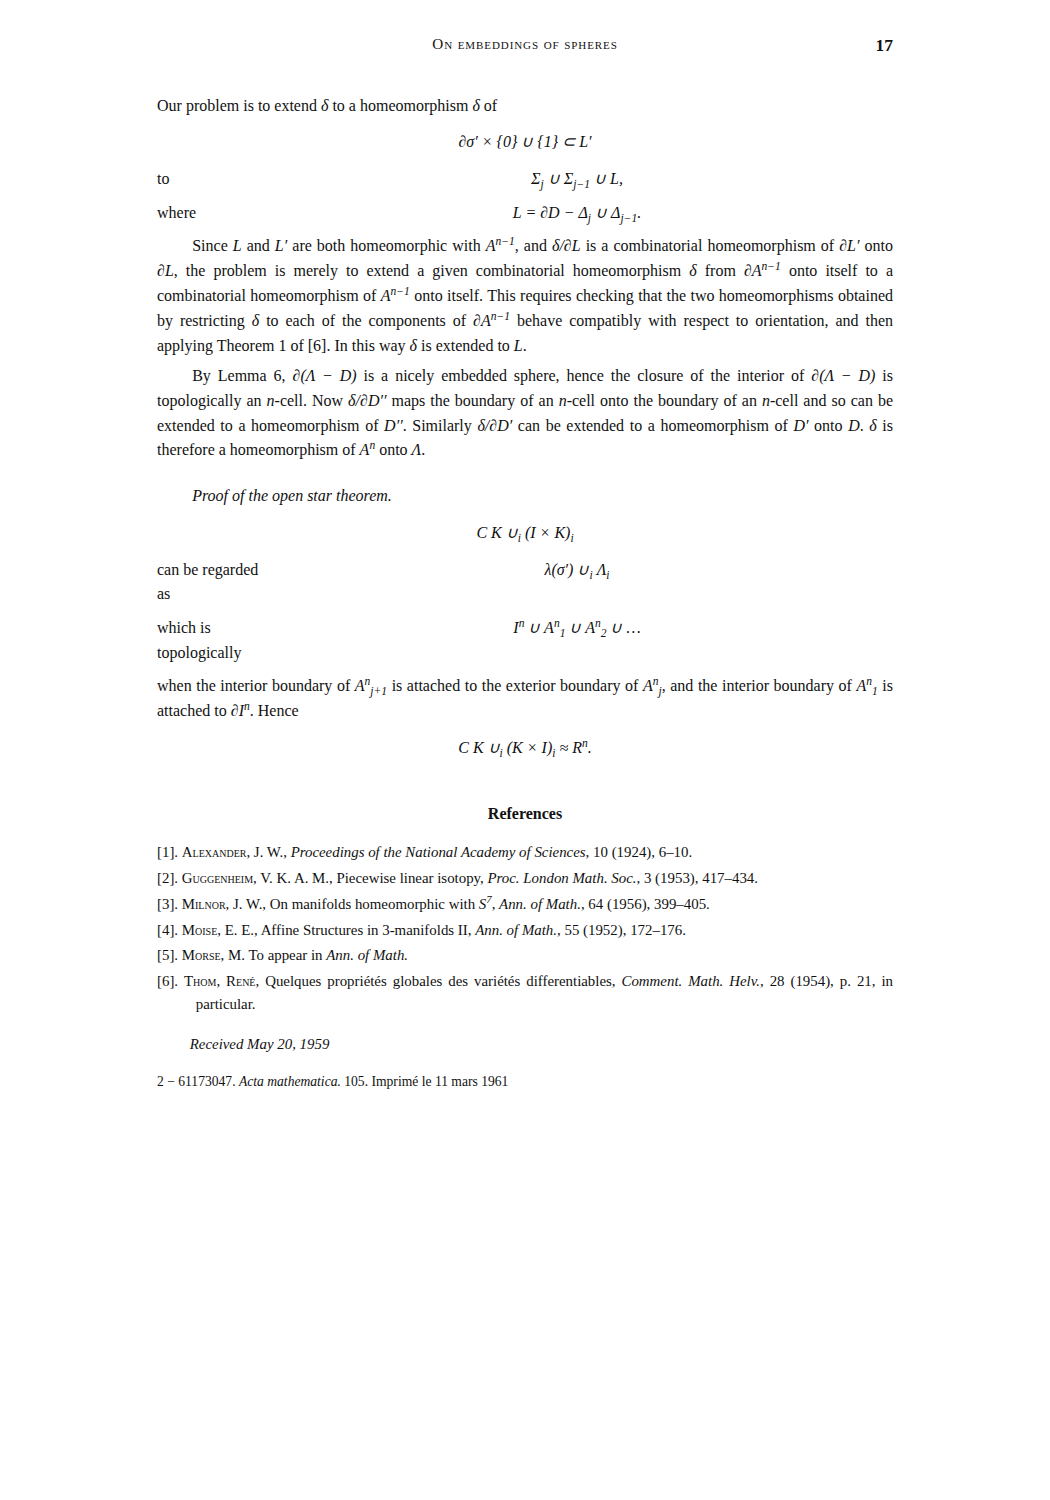On embeddings of spheres 17
Our problem is to extend δ to a homeomorphism δ of
∂σ′ × {0} ∪ {1} ⊂ L′
to Σj ∪ Σj−1 ∪ L,
where L = ∂D − Δj ∪ Δj−1.
Since L and L′ are both homeomorphic with An−1, and δ/∂L is a combinatorial homeomorphism of ∂L′ onto ∂L, the problem is merely to extend a given combinatorial homeomorphism δ from ∂An−1 onto itself to a combinatorial homeomorphism of An−1 onto itself. This requires checking that the two homeomorphisms obtained by restricting δ to each of the components of ∂An−1 behave compatibly with respect to orientation, and then applying Theorem 1 of [6]. In this way δ is extended to L.
By Lemma 6, ∂(Λ − D) is a nicely embedded sphere, hence the closure of the interior of ∂(Λ − D) is topologically an n-cell. Now δ/∂D′′ maps the boundary of an n-cell onto the boundary of an n-cell and so can be extended to a homeomorphism of D′′. Similarly δ/∂D′ can be extended to a homeomorphism of D′ onto D. δ is therefore a homeomorphism of An onto Λ.
Proof of the open star theorem.
C K ∪i (I × K)i
can be regarded as λ(σ′) ∪i Λi
which is topologically In ∪ An1 ∪ An2 ∪ …
when the interior boundary of Anj+1 is attached to the exterior boundary of Anj, and the interior boundary of An1 is attached to ∂In. Hence
C K ∪i (K × I)i ≈ Rn.
References
[1]. Alexander, J. W., Proceedings of the National Academy of Sciences, 10 (1924), 6–10.
[2]. Guggenheim, V. K. A. M., Piecewise linear isotopy, Proc. London Math. Soc., 3 (1953), 417–434.
[3]. Milnor, J. W., On manifolds homeomorphic with S7, Ann. of Math., 64 (1956), 399–405.
[4]. Moise, E. E., Affine Structures in 3-manifolds II, Ann. of Math., 55 (1952), 172–176.
[5]. Morse, M. To appear in Ann. of Math.
[6]. Thom, René, Quelques propriétés globales des variétés differentiables, Comment. Math. Helv., 28 (1954), p. 21, in particular.
Received May 20, 1959
2 − 61173047. Acta mathematica. 105. Imprimé le 11 mars 1961